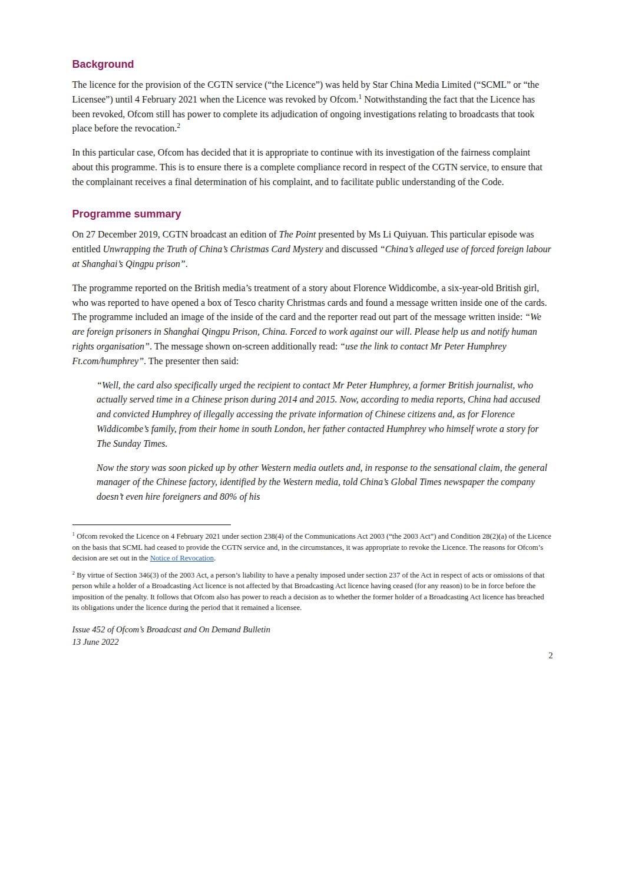Background
The licence for the provision of the CGTN service (“the Licence”) was held by Star China Media Limited (“SCML” or “the Licensee”) until 4 February 2021 when the Licence was revoked by Ofcom.1 Notwithstanding the fact that the Licence has been revoked, Ofcom still has power to complete its adjudication of ongoing investigations relating to broadcasts that took place before the revocation.2
In this particular case, Ofcom has decided that it is appropriate to continue with its investigation of the fairness complaint about this programme. This is to ensure there is a complete compliance record in respect of the CGTN service, to ensure that the complainant receives a final determination of his complaint, and to facilitate public understanding of the Code.
Programme summary
On 27 December 2019, CGTN broadcast an edition of The Point presented by Ms Li Quiyuan. This particular episode was entitled Unwrapping the Truth of China’s Christmas Card Mystery and discussed “China’s alleged use of forced foreign labour at Shanghai’s Qingpu prison”.
The programme reported on the British media’s treatment of a story about Florence Widdicombe, a six-year-old British girl, who was reported to have opened a box of Tesco charity Christmas cards and found a message written inside one of the cards. The programme included an image of the inside of the card and the reporter read out part of the message written inside: “We are foreign prisoners in Shanghai Qingpu Prison, China. Forced to work against our will. Please help us and notify human rights organisation”. The message shown on-screen additionally read: “use the link to contact Mr Peter Humphrey Ft.com/humphrey”. The presenter then said:
“Well, the card also specifically urged the recipient to contact Mr Peter Humphrey, a former British journalist, who actually served time in a Chinese prison during 2014 and 2015. Now, according to media reports, China had accused and convicted Humphrey of illegally accessing the private information of Chinese citizens and, as for Florence Widdicombe’s family, from their home in south London, her father contacted Humphrey who himself wrote a story for The Sunday Times.
Now the story was soon picked up by other Western media outlets and, in response to the sensational claim, the general manager of the Chinese factory, identified by the Western media, told China’s Global Times newspaper the company doesn’t even hire foreigners and 80% of his
1 Ofcom revoked the Licence on 4 February 2021 under section 238(4) of the Communications Act 2003 (“the 2003 Act”) and Condition 28(2)(a) of the Licence on the basis that SCML had ceased to provide the CGTN service and, in the circumstances, it was appropriate to revoke the Licence. The reasons for Ofcom’s decision are set out in the Notice of Revocation.
2 By virtue of Section 346(3) of the 2003 Act, a person’s liability to have a penalty imposed under section 237 of the Act in respect of acts or omissions of that person while a holder of a Broadcasting Act licence is not affected by that Broadcasting Act licence having ceased (for any reason) to be in force before the imposition of the penalty. It follows that Ofcom also has power to reach a decision as to whether the former holder of a Broadcasting Act licence has breached its obligations under the licence during the period that it remained a licensee.
Issue 452 of Ofcom’s Broadcast and On Demand Bulletin
13 June 2022
2